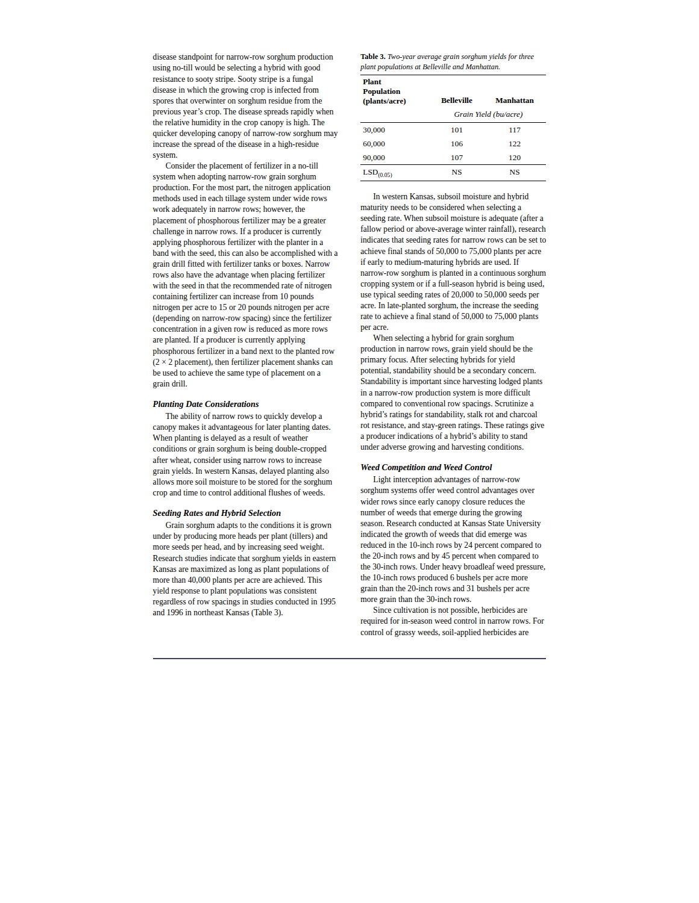disease standpoint for narrow-row sorghum production using no-till would be selecting a hybrid with good resistance to sooty stripe. Sooty stripe is a fungal disease in which the growing crop is infected from spores that overwinter on sorghum residue from the previous year’s crop. The disease spreads rapidly when the relative humidity in the crop canopy is high. The quicker developing canopy of narrow-row sorghum may increase the spread of the disease in a high-residue system.
Consider the placement of fertilizer in a no-till system when adopting narrow-row grain sorghum production. For the most part, the nitrogen application methods used in each tillage system under wide rows work adequately in narrow rows; however, the placement of phosphorous fertilizer may be a greater challenge in narrow rows. If a producer is currently applying phosphorous fertilizer with the planter in a band with the seed, this can also be accomplished with a grain drill fitted with fertilizer tanks or boxes. Narrow rows also have the advantage when placing fertilizer with the seed in that the recommended rate of nitrogen containing fertilizer can increase from 10 pounds nitrogen per acre to 15 or 20 pounds nitrogen per acre (depending on narrow-row spacing) since the fertilizer concentration in a given row is reduced as more rows are planted. If a producer is currently applying phosphorous fertilizer in a band next to the planted row (2 × 2 placement), then fertilizer placement shanks can be used to achieve the same type of placement on a grain drill.
Planting Date Considerations
The ability of narrow rows to quickly develop a canopy makes it advantageous for later planting dates. When planting is delayed as a result of weather conditions or grain sorghum is being double-cropped after wheat, consider using narrow rows to increase grain yields. In western Kansas, delayed planting also allows more soil moisture to be stored for the sorghum crop and time to control additional flushes of weeds.
Seeding Rates and Hybrid Selection
Grain sorghum adapts to the conditions it is grown under by producing more heads per plant (tillers) and more seeds per head, and by increasing seed weight. Research studies indicate that sorghum yields in eastern Kansas are maximized as long as plant populations of more than 40,000 plants per acre are achieved. This yield response to plant populations was consistent regardless of row spacings in studies conducted in 1995 and 1996 in northeast Kansas (Table 3).
Table 3. Two-year average grain sorghum yields for three plant populations at Belleville and Manhattan.
| Plant Population (plants/acre) | Belleville | Manhattan |
| --- | --- | --- |
| | Grain Yield (bu/acre) |
| 30,000 | 101 | 117 |
| 60,000 | 106 | 122 |
| 90,000 | 107 | 120 |
| LSD (0.05) | NS | NS |
In western Kansas, subsoil moisture and hybrid maturity needs to be considered when selecting a seeding rate. When subsoil moisture is adequate (after a fallow period or above-average winter rainfall), research indicates that seeding rates for narrow rows can be set to achieve final stands of 50,000 to 75,000 plants per acre if early to medium-maturing hybrids are used. If narrow-row sorghum is planted in a continuous sorghum cropping system or if a full-season hybrid is being used, use typical seeding rates of 20,000 to 50,000 seeds per acre. In late-planted sorghum, the increase the seeding rate to achieve a final stand of 50,000 to 75,000 plants per acre.
When selecting a hybrid for grain sorghum production in narrow rows, grain yield should be the primary focus. After selecting hybrids for yield potential, standability should be a secondary concern. Standability is important since harvesting lodged plants in a narrow-row production system is more difficult compared to conventional row spacings. Scrutinize a hybrid’s ratings for standability, stalk rot and charcoal rot resistance, and stay-green ratings. These ratings give a producer indications of a hybrid’s ability to stand under adverse growing and harvesting conditions.
Weed Competition and Weed Control
Light interception advantages of narrow-row sorghum systems offer weed control advantages over wider rows since early canopy closure reduces the number of weeds that emerge during the growing season. Research conducted at Kansas State University indicated the growth of weeds that did emerge was reduced in the 10-inch rows by 24 percent compared to the 20-inch rows and by 45 percent when compared to the 30-inch rows. Under heavy broadleaf weed pressure, the 10-inch rows produced 6 bushels per acre more grain than the 20-inch rows and 31 bushels per acre more grain than the 30-inch rows.
Since cultivation is not possible, herbicides are required for in-season weed control in narrow rows. For control of grassy weeds, soil-applied herbicides are